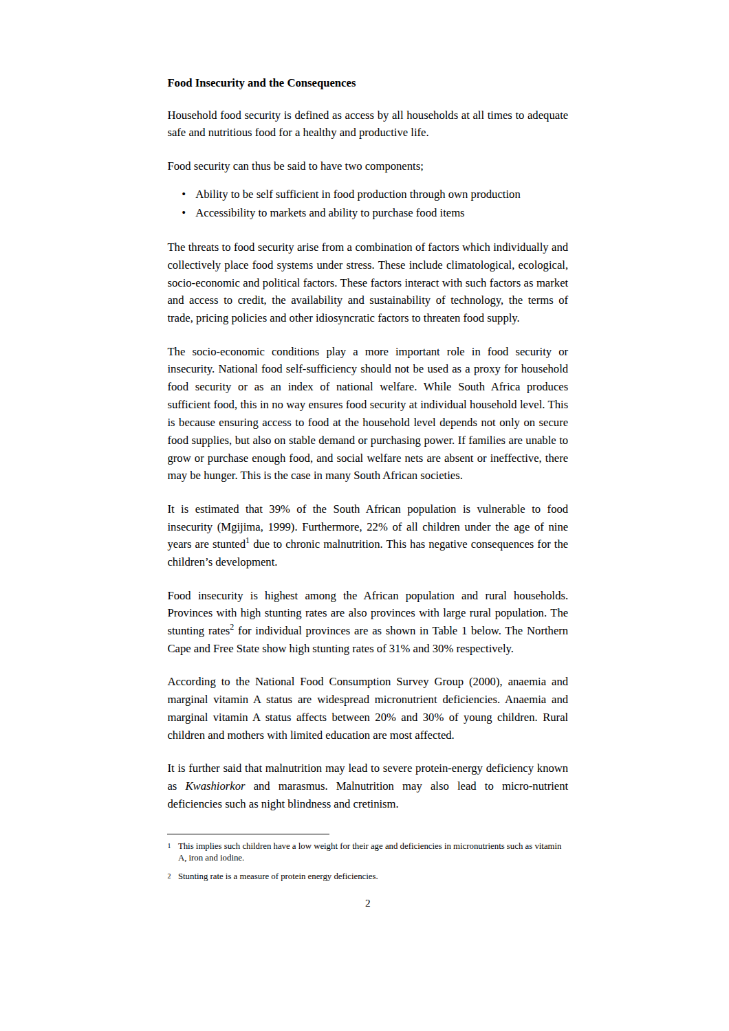Food Insecurity and the Consequences
Household food security is defined as access by all households at all times to adequate safe and nutritious food for a healthy and productive life.
Food security can thus be said to have two components;
Ability to be self sufficient in food production through own production
Accessibility to markets and ability to purchase food items
The threats to food security arise from a combination of factors which individually and collectively place food systems under stress. These include climatological, ecological, socio-economic and political factors. These factors interact with such factors as market and access to credit, the availability and sustainability of technology, the terms of trade, pricing policies and other idiosyncratic factors to threaten food supply.
The socio-economic conditions play a more important role in food security or insecurity. National food self-sufficiency should not be used as a proxy for household food security or as an index of national welfare. While South Africa produces sufficient food, this in no way ensures food security at individual household level. This is because ensuring access to food at the household level depends not only on secure food supplies, but also on stable demand or purchasing power. If families are unable to grow or purchase enough food, and social welfare nets are absent or ineffective, there may be hunger. This is the case in many South African societies.
It is estimated that 39% of the South African population is vulnerable to food insecurity (Mgijima, 1999). Furthermore, 22% of all children under the age of nine years are stunted1 due to chronic malnutrition. This has negative consequences for the children’s development.
Food insecurity is highest among the African population and rural households. Provinces with high stunting rates are also provinces with large rural population. The stunting rates2 for individual provinces are as shown in Table 1 below. The Northern Cape and Free State show high stunting rates of 31% and 30% respectively.
According to the National Food Consumption Survey Group (2000), anaemia and marginal vitamin A status are widespread micronutrient deficiencies. Anaemia and marginal vitamin A status affects between 20% and 30% of young children. Rural children and mothers with limited education are most affected.
It is further said that malnutrition may lead to severe protein-energy deficiency known as Kwashiorkor and marasmus. Malnutrition may also lead to micro-nutrient deficiencies such as night blindness and cretinism.
1
This implies such children have a low weight for their age and deficiencies in micronutrients such as vitamin A, iron and iodine.
2
Stunting rate is a measure of protein energy deficiencies.
2